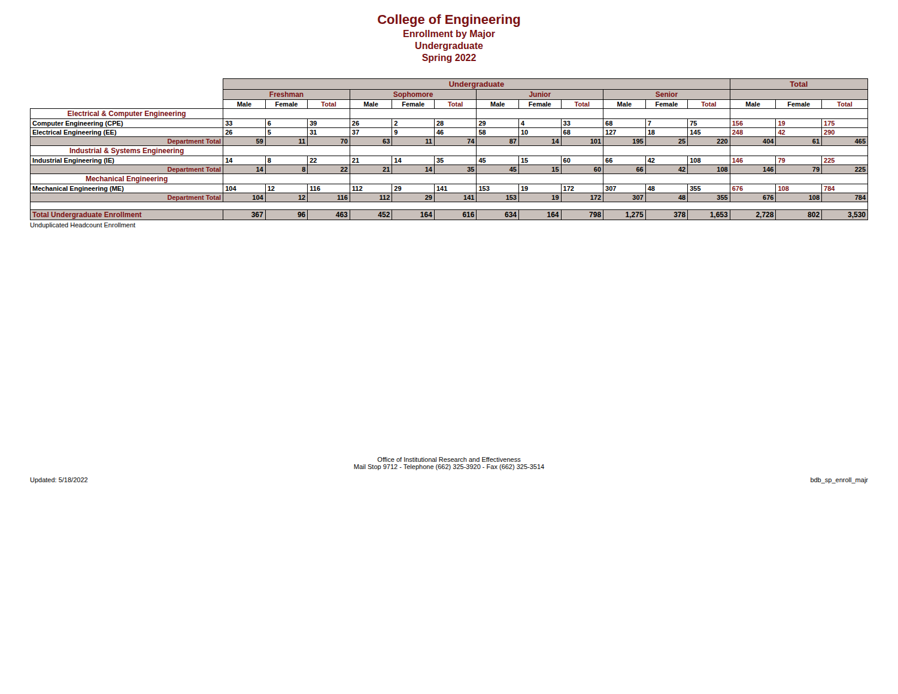College of Engineering
Enrollment by Major
Undergraduate
Spring 2022
| | Undergraduate | Total |
| | Freshman | Sophomore | Junior | Senior | |
| | Male | Female | Total | Male | Female | Total | Male | Female | Total | Male | Female | Total | Male | Female | Total |
| Electrical & Computer Engineering | | | | | |
| Computer Engineering (CPE) | 33 | 6 | 39 | 26 | 2 | 28 | 29 | 4 | 33 | 68 | 7 | 75 | 156 | 19 | 175 |
| Electrical Engineering (EE) | 26 | 5 | 31 | 37 | 9 | 46 | 58 | 10 | 68 | 127 | 18 | 145 | 248 | 42 | 290 |
| Department Total | 59 | 11 | 70 | 63 | 11 | 74 | 87 | 14 | 101 | 195 | 25 | 220 | 404 | 61 | 465 |
| Industrial & Systems Engineering | | | | | |
| Industrial Engineering (IE) | 14 | 8 | 22 | 21 | 14 | 35 | 45 | 15 | 60 | 66 | 42 | 108 | 146 | 79 | 225 |
| Department Total | 14 | 8 | 22 | 21 | 14 | 35 | 45 | 15 | 60 | 66 | 42 | 108 | 146 | 79 | 225 |
| Mechanical Engineering | | | | | |
| Mechanical Engineering (ME) | 104 | 12 | 116 | 112 | 29 | 141 | 153 | 19 | 172 | 307 | 48 | 355 | 676 | 108 | 784 |
| Department Total | 104 | 12 | 116 | 112 | 29 | 141 | 153 | 19 | 172 | 307 | 48 | 355 | 676 | 108 | 784 |
| Total Undergraduate Enrollment | 367 | 96 | 463 | 452 | 164 | 616 | 634 | 164 | 798 | 1,275 | 378 | 1,653 | 2,728 | 802 | 3,530 |
Unduplicated Headcount Enrollment
Office of Institutional Research and Effectiveness
Mail Stop 9712 - Telephone (662) 325-3920 - Fax (662) 325-3514
Updated: 5/18/2022
bdb_sp_enroll_majr